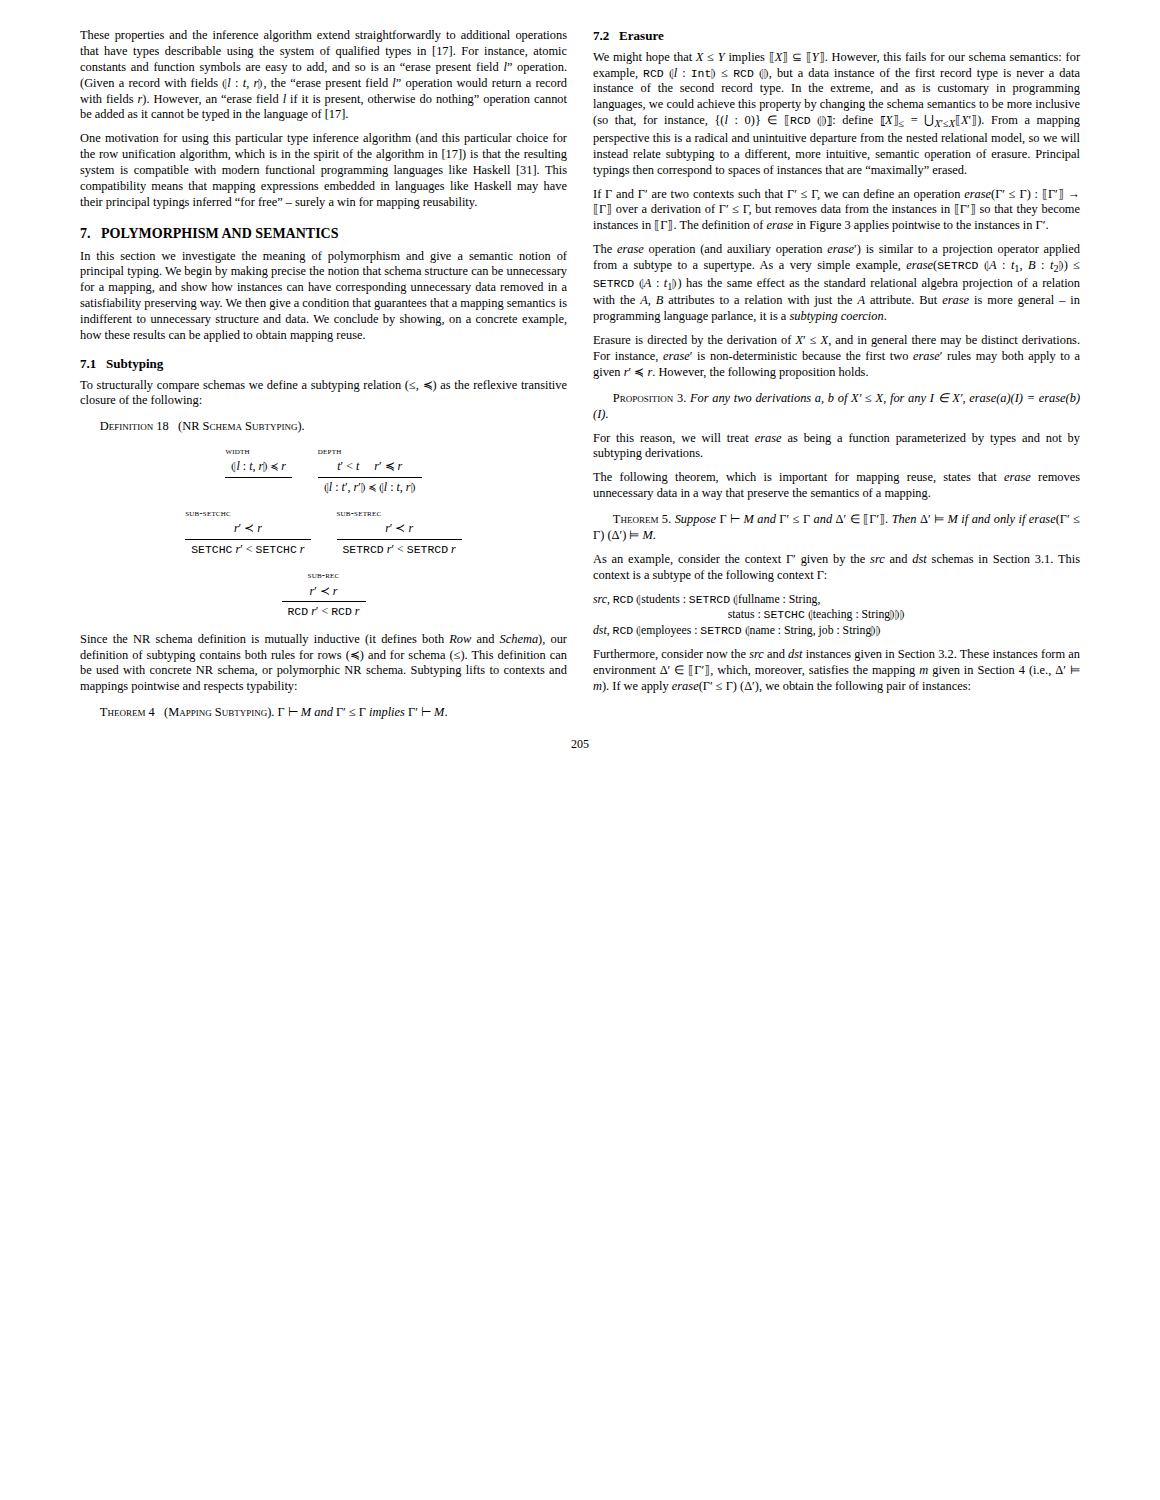These properties and the inference algorithm extend straightforwardly to additional operations that have types describable using the system of qualified types in [17]. For instance, atomic constants and function symbols are easy to add, and so is an “erase present field l” operation. (Given a record with fields ⦇l : t, r⦈, the “erase present field l” operation would return a record with fields r). However, an “erase field l if it is present, otherwise do nothing” operation cannot be added as it cannot be typed in the language of [17].
One motivation for using this particular type inference algorithm (and this particular choice for the row unification algorithm, which is in the spirit of the algorithm in [17]) is that the resulting system is compatible with modern functional programming languages like Haskell [31]. This compatibility means that mapping expressions embedded in languages like Haskell may have their principal typings inferred “for free” – surely a win for mapping reusability.
7. POLYMORPHISM AND SEMANTICS
In this section we investigate the meaning of polymorphism and give a semantic notion of principal typing. We begin by making precise the notion that schema structure can be unnecessary for a mapping, and show how instances can have corresponding unnecessary data removed in a satisfiability preserving way. We then give a condition that guarantees that a mapping semantics is indifferent to unnecessary structure and data. We conclude by showing, on a concrete example, how these results can be applied to obtain mapping reuse.
7.1 Subtyping
To structurally compare schemas we define a subtyping relation (≤, ≼) as the reflexive transitive closure of the following:
Definition 18 (NR Schema Subtyping).
width
⦇l : t, r⦈ ≼ r
depth
t′ < t r′ ≼ r ⦇l : t′, r′⦈ ≼ ⦇l : t, r⦈
sub-setchc
r′ ≺ r SETCHC r′ < SETCHC r
sub-setrec
r′ ≺ r SETRCD r′ < SETRCD r
sub-rec
r′ ≺ r RCD r′ < RCD r
Since the NR schema definition is mutually inductive (it defines both Row and Schema), our definition of subtyping contains both rules for rows (≼) and for schema (≤). This definition can be used with concrete NR schema, or polymorphic NR schema. Subtyping lifts to contexts and mappings pointwise and respects typability:
Theorem 4 (Mapping Subtyping). Γ ⊢ M and Γ′ ≤ Γ implies Γ′ ⊢ M.
7.2 Erasure
We might hope that X ≤ Y implies ⟦X⟧ ⊆ ⟦Y⟧. However, this fails for our schema semantics: for example, RCD ⦇l : Int⦈ ≤ RCD ⦇⦈, but a data instance of the first record type is never a data instance of the second record type. In the extreme, and as is customary in programming languages, we could achieve this property by changing the schema semantics to be more inclusive (so that, for instance, {(l : 0)} ∈ ⟦RCD ⦇⦈⟧: define ⟦X⟧≤ = ⋃X′≤X⟦X′⟧). From a mapping perspective this is a radical and unintuitive departure from the nested relational model, so we will instead relate subtyping to a different, more intuitive, semantic operation of erasure. Principal typings then correspond to spaces of instances that are “maximally” erased.
If Γ and Γ′ are two contexts such that Γ′ ≤ Γ, we can define an operation erase(Γ′ ≤ Γ) : ⟦Γ′⟧ → ⟦Γ⟧ over a derivation of Γ′ ≤ Γ, but removes data from the instances in ⟦Γ′⟧ so that they become instances in ⟦Γ⟧. The definition of erase in Figure 3 applies pointwise to the instances in Γ′.
The erase operation (and auxiliary operation erase′) is similar to a projection operator applied from a subtype to a supertype. As a very simple example, erase(SETRCD ⦇A : t1, B : t2⦈) ≤ SETRCD ⦇A : t1⦈) has the same effect as the standard relational algebra projection of a relation with the A, B attributes to a relation with just the A attribute. But erase is more general – in programming language parlance, it is a subtyping coercion.
Erasure is directed by the derivation of X′ ≤ X, and in general there may be distinct derivations. For instance, erase′ is non-deterministic because the first two erase′ rules may both apply to a given r′ ≼ r. However, the following proposition holds.
Proposition 3. For any two derivations a, b of X′ ≤ X, for any I ∈ X′, erase(a)(I) = erase(b)(I).
For this reason, we will treat erase as being a function parameterized by types and not by subtyping derivations.
The following theorem, which is important for mapping reuse, states that erase removes unnecessary data in a way that preserve the semantics of a mapping.
Theorem 5. Suppose Γ ⊢ M and Γ′ ≤ Γ and Δ′ ∈ ⟦Γ′⟧. Then Δ′ ⊨ M if and only if erase(Γ′ ≤ Γ) (Δ′) ⊨ M.
As an example, consider the context Γ′ given by the src and dst schemas in Section 3.1. This context is a subtype of the following context Γ:
src, RCD ⦇students : SETRCD ⦇fullname : String,
status : SETCHC ⦇teaching : String⦈⦈⦈
dst, RCD ⦇employees : SETRCD ⦇name : String, job : String⦈⦈
Furthermore, consider now the src and dst instances given in Section 3.2. These instances form an environment Δ′ ∈ ⟦Γ′⟧, which, moreover, satisfies the mapping m given in Section 4 (i.e., Δ′ ⊨ m). If we apply erase(Γ′ ≤ Γ) (Δ′), we obtain the following pair of instances:
205